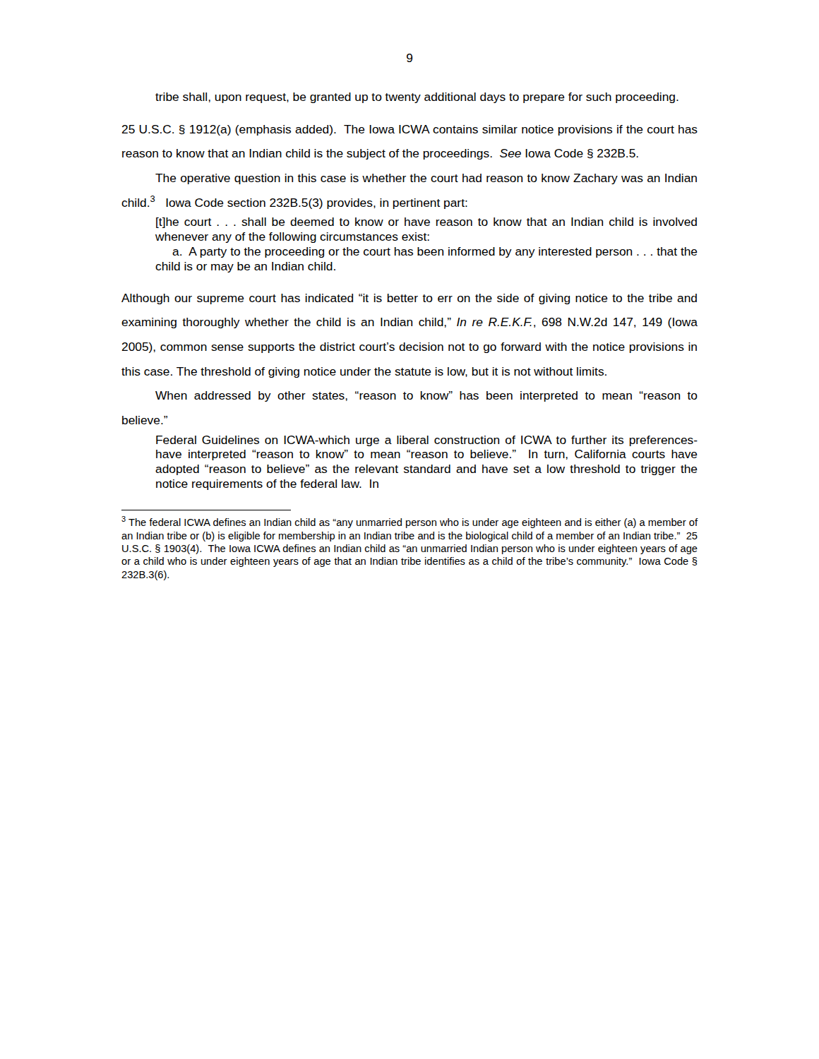9
tribe shall, upon request, be granted up to twenty additional days to prepare for such proceeding.
25 U.S.C. § 1912(a) (emphasis added). The Iowa ICWA contains similar notice provisions if the court has reason to know that an Indian child is the subject of the proceedings. See Iowa Code § 232B.5.
The operative question in this case is whether the court had reason to know Zachary was an Indian child.3 Iowa Code section 232B.5(3) provides, in pertinent part:
[t]he court . . . shall be deemed to know or have reason to know that an Indian child is involved whenever any of the following circumstances exist:
a. A party to the proceeding or the court has been informed by any interested person . . . that the child is or may be an Indian child.
Although our supreme court has indicated “it is better to err on the side of giving notice to the tribe and examining thoroughly whether the child is an Indian child,” In re R.E.K.F., 698 N.W.2d 147, 149 (Iowa 2005), common sense supports the district court’s decision not to go forward with the notice provisions in this case. The threshold of giving notice under the statute is low, but it is not without limits.
When addressed by other states, “reason to know” has been interpreted to mean “reason to believe.”
Federal Guidelines on ICWA-which urge a liberal construction of ICWA to further its preferences-have interpreted “reason to know” to mean “reason to believe.” In turn, California courts have adopted “reason to believe” as the relevant standard and have set a low threshold to trigger the notice requirements of the federal law. In
3 The federal ICWA defines an Indian child as “any unmarried person who is under age eighteen and is either (a) a member of an Indian tribe or (b) is eligible for membership in an Indian tribe and is the biological child of a member of an Indian tribe.” 25 U.S.C. § 1903(4). The Iowa ICWA defines an Indian child as “an unmarried Indian person who is under eighteen years of age or a child who is under eighteen years of age that an Indian tribe identifies as a child of the tribe’s community.” Iowa Code § 232B.3(6).